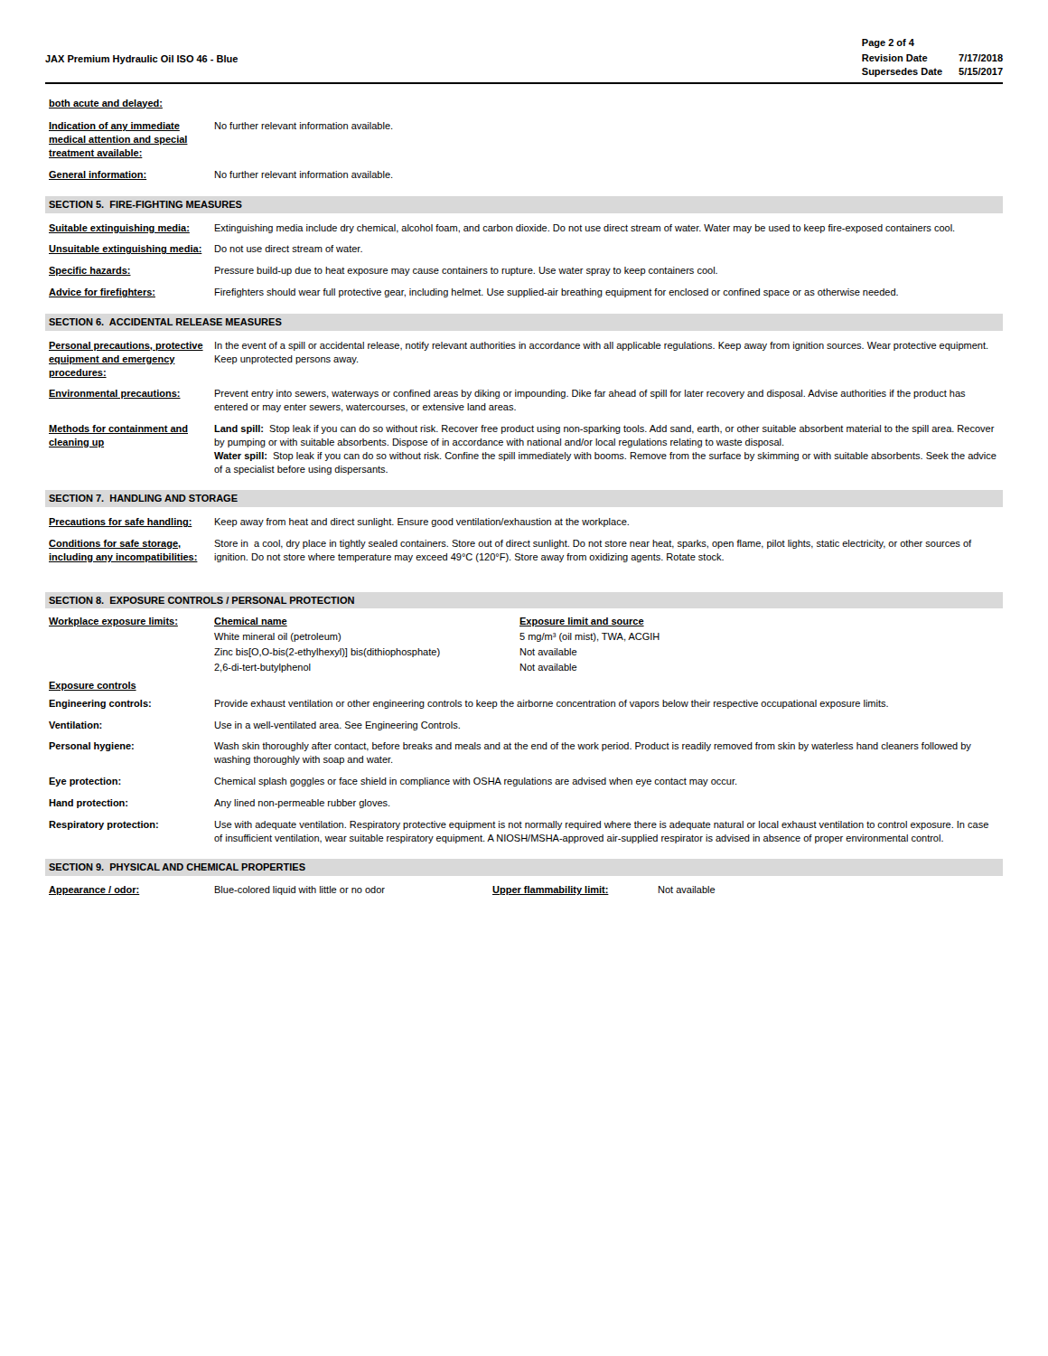JAX Premium Hydraulic Oil ISO 46 - Blue
Page 2 of 4
| Revision Date | 7/17/2018 |
| Supersedes Date | 5/15/2017 |
both acute and delayed:
| Indication of any immediate medical attention and special treatment available: | No further relevant information available. |
| General information: | No further relevant information available. |
SECTION 5. FIRE-FIGHTING MEASURES
| Suitable extinguishing media: | Extinguishing media include dry chemical, alcohol foam, and carbon dioxide. Do not use direct stream of water. Water may be used to keep fire-exposed containers cool. |
| Unsuitable extinguishing media: | Do not use direct stream of water. |
| Specific hazards: | Pressure build-up due to heat exposure may cause containers to rupture. Use water spray to keep containers cool. |
| Advice for firefighters: | Firefighters should wear full protective gear, including helmet. Use supplied-air breathing equipment for enclosed or confined space or as otherwise needed. |
SECTION 6. ACCIDENTAL RELEASE MEASURES
| Personal precautions, protective equipment and emergency procedures: | In the event of a spill or accidental release, notify relevant authorities in accordance with all applicable regulations. Keep away from ignition sources. Wear protective equipment. Keep unprotected persons away. |
| Environmental precautions: | Prevent entry into sewers, waterways or confined areas by diking or impounding. Dike far ahead of spill for later recovery and disposal. Advise authorities if the product has entered or may enter sewers, watercourses, or extensive land areas. |
| Methods for containment and cleaning up | Land spill: Stop leak if you can do so without risk. Recover free product using non-sparking tools. Add sand, earth, or other suitable absorbent material to the spill area. Recover by pumping or with suitable absorbents. Dispose of in accordance with national and/or local regulations relating to waste disposal. Water spill: Stop leak if you can do so without risk. Confine the spill immediately with booms. Remove from the surface by skimming or with suitable absorbents. Seek the advice of a specialist before using dispersants. |
SECTION 7. HANDLING AND STORAGE
| Precautions for safe handling: | Keep away from heat and direct sunlight. Ensure good ventilation/exhaustion at the workplace. |
| Conditions for safe storage, including any incompatibilities: | Store in a cool, dry place in tightly sealed containers. Store out of direct sunlight. Do not store near heat, sparks, open flame, pilot lights, static electricity, or other sources of ignition. Do not store where temperature may exceed 49°C (120°F). Store away from oxidizing agents. Rotate stock. |
SECTION 8. EXPOSURE CONTROLS / PERSONAL PROTECTION
| Workplace exposure limits: | Chemical name | Exposure limit and source |
| | White mineral oil (petroleum) | 5 mg/m³ (oil mist), TWA, ACGIH |
| | Zinc bis[O,O-bis(2-ethylhexyl)] bis(dithiophosphate) | Not available |
| | 2,6-di-tert-butylphenol | Not available |
Exposure controls
| Engineering controls: | Provide exhaust ventilation or other engineering controls to keep the airborne concentration of vapors below their respective occupational exposure limits. |
| Ventilation: | Use in a well-ventilated area. See Engineering Controls. |
| Personal hygiene: | Wash skin thoroughly after contact, before breaks and meals and at the end of the work period. Product is readily removed from skin by waterless hand cleaners followed by washing thoroughly with soap and water. |
| Eye protection: | Chemical splash goggles or face shield in compliance with OSHA regulations are advised when eye contact may occur. |
| Hand protection: | Any lined non-permeable rubber gloves. |
| Respiratory protection: | Use with adequate ventilation. Respiratory protective equipment is not normally required where there is adequate natural or local exhaust ventilation to control exposure. In case of insufficient ventilation, wear suitable respiratory equipment. A NIOSH/MSHA-approved air-supplied respirator is advised in absence of proper environmental control. |
SECTION 9. PHYSICAL AND CHEMICAL PROPERTIES
| Appearance / odor: | Blue-colored liquid with little or no odor | Upper flammability limit: | Not available |